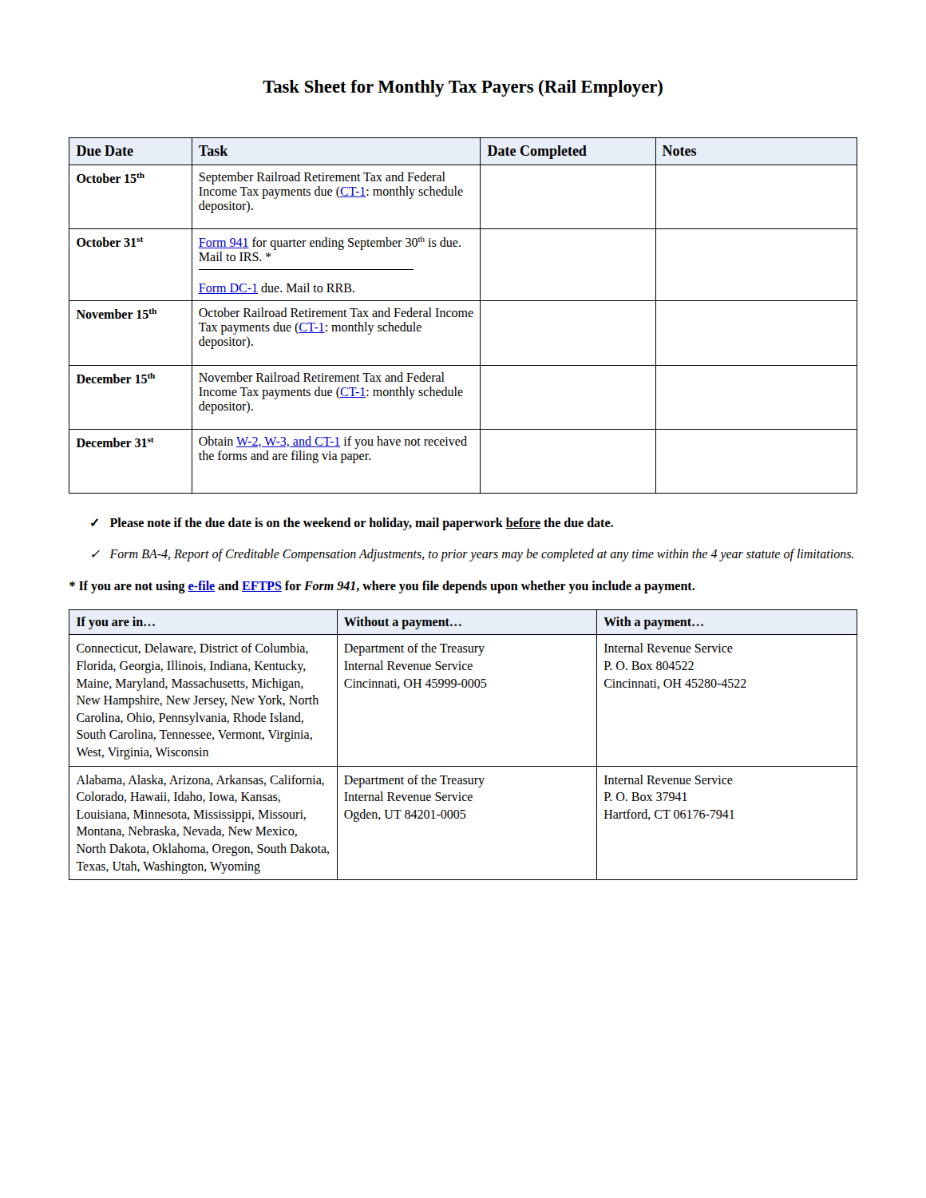Task Sheet for Monthly Tax Payers (Rail Employer)
| Due Date | Task | Date Completed | Notes |
| --- | --- | --- | --- |
| October 15 th | September Railroad Retirement Tax and Federal Income Tax payments due ( CT-1 : monthly schedule depositor). | | |
| October 31 st | Form 941 for quarter ending September 30 th is due. Mail to IRS. * Form DC-1 due. Mail to RRB. | | |
| November 15 th | October Railroad Retirement Tax and Federal Income Tax payments due ( CT-1 : monthly schedule depositor). | | |
| December 15 th | November Railroad Retirement Tax and Federal Income Tax payments due ( CT-1 : monthly schedule depositor). | | |
| December 31 st | Obtain W-2, W-3, and CT-1 if you have not received the forms and are filing via paper. | | |
Please note if the due date is on the weekend or holiday, mail paperwork before the due date.
Form BA-4, Report of Creditable Compensation Adjustments, to prior years may be completed at any time within the 4 year statute of limitations.
* If you are not using e-file and EFTPS for Form 941, where you file depends upon whether you include a payment.
| If you are in… | Without a payment… | With a payment… |
| --- | --- | --- |
| Connecticut, Delaware, District of Columbia, Florida, Georgia, Illinois, Indiana, Kentucky, Maine, Maryland, Massachusetts, Michigan, New Hampshire, New Jersey, New York, North Carolina, Ohio, Pennsylvania, Rhode Island, South Carolina, Tennessee, Vermont, Virginia, West, Virginia, Wisconsin | Department of the Treasury Internal Revenue Service Cincinnati, OH 45999-0005 | Internal Revenue Service P. O. Box 804522 Cincinnati, OH 45280-4522 |
| Alabama, Alaska, Arizona, Arkansas, California, Colorado, Hawaii, Idaho, Iowa, Kansas, Louisiana, Minnesota, Mississippi, Missouri, Montana, Nebraska, Nevada, New Mexico, North Dakota, Oklahoma, Oregon, South Dakota, Texas, Utah, Washington, Wyoming | Department of the Treasury Internal Revenue Service Ogden, UT 84201-0005 | Internal Revenue Service P. O. Box 37941 Hartford, CT 06176-7941 |